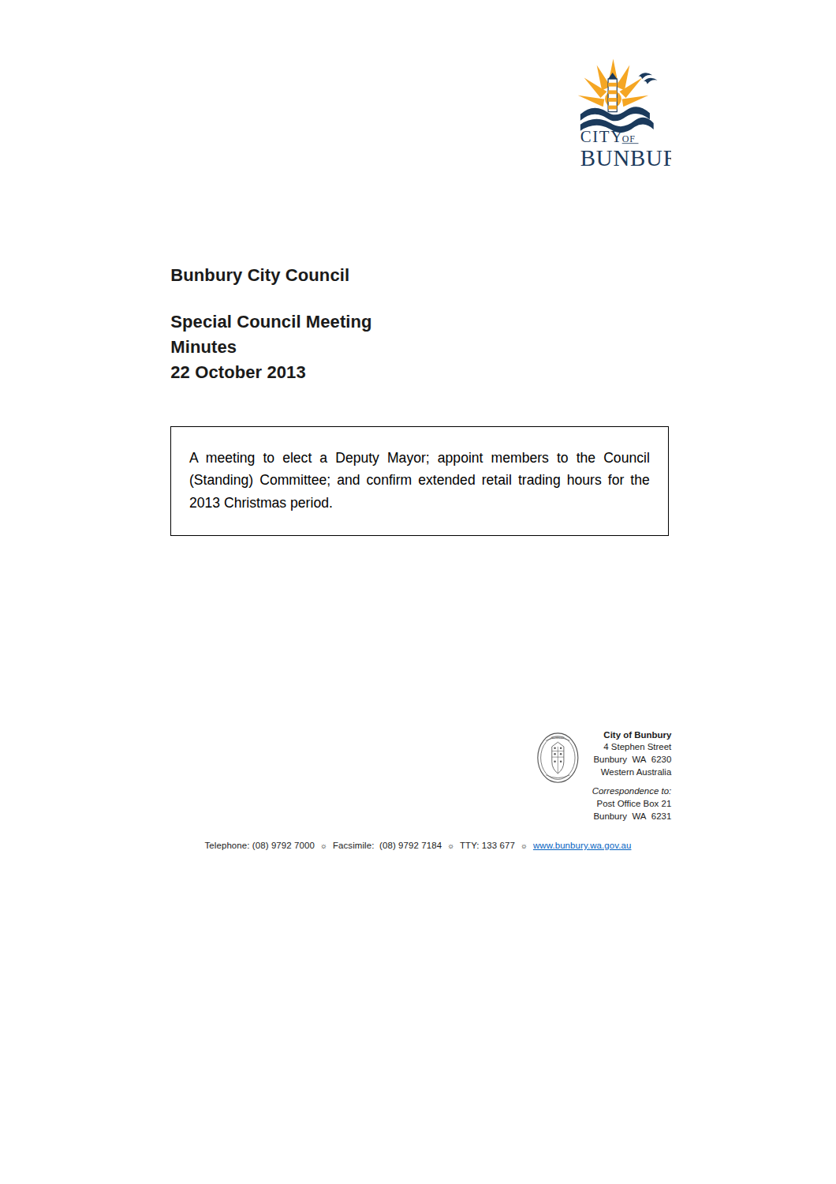CITY OF BUNBURY
Bunbury City Council
Special Council Meeting
Minutes
22 October 2013
A meeting to elect a Deputy Mayor; appoint members to the Council (Standing) Committee; and confirm extended retail trading hours for the 2013 Christmas period.
BUNBURY
City of Bunbury
4 Stephen Street
Bunbury WA 6230
Western Australia
Correspondence to:
Post Office Box 21
Bunbury WA 6231
Telephone: (08) 9792 7000 ☼ Facsimile: (08) 9792 7184 ☼ TTY: 133 677 ☼ www.bunbury.wa.gov.au